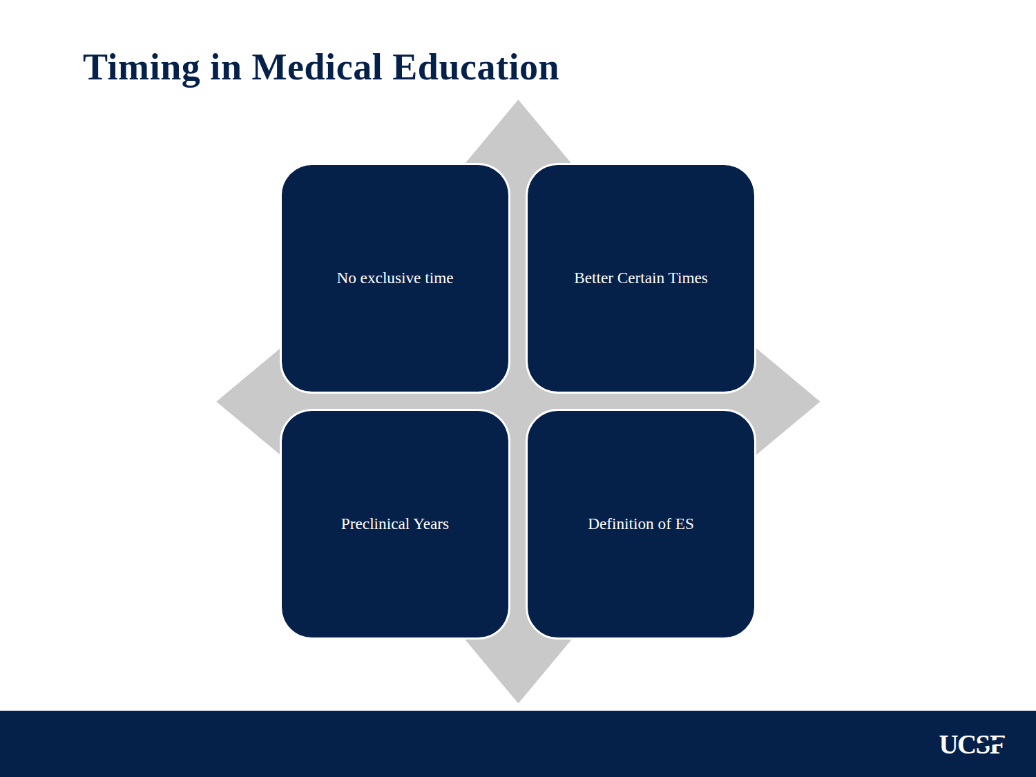Timing in Medical Education
No exclusive time
Better Certain Times
Preclinical Years
Definition of ES
UCSF